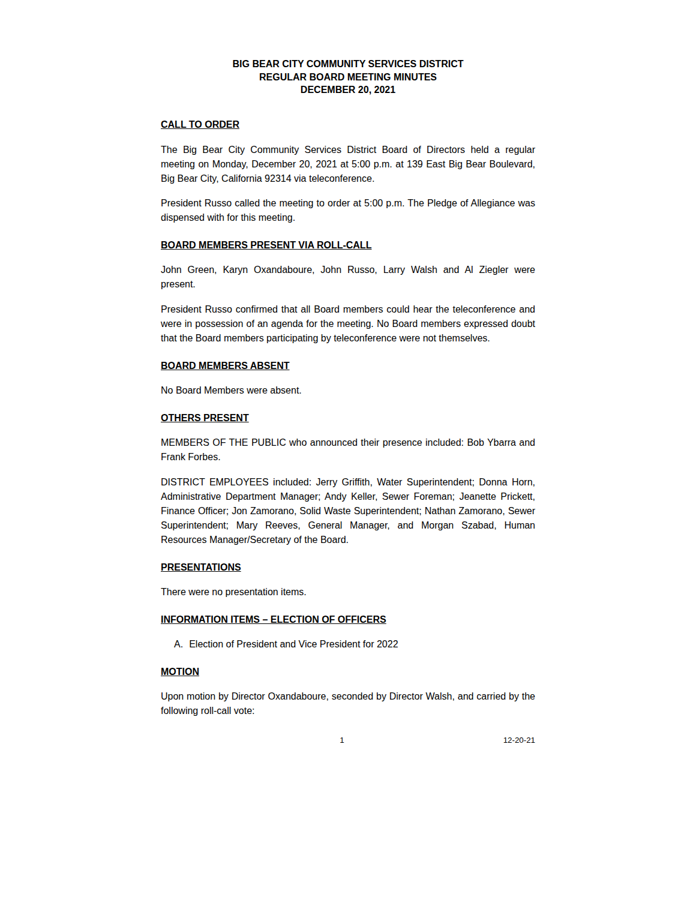BIG BEAR CITY COMMUNITY SERVICES DISTRICT
REGULAR BOARD MEETING MINUTES
DECEMBER 20, 2021
CALL TO ORDER
The Big Bear City Community Services District Board of Directors held a regular meeting on Monday, December 20, 2021 at 5:00 p.m. at 139 East Big Bear Boulevard, Big Bear City, California 92314 via teleconference.
President Russo called the meeting to order at 5:00 p.m. The Pledge of Allegiance was dispensed with for this meeting.
BOARD MEMBERS PRESENT VIA ROLL-CALL
John Green, Karyn Oxandaboure, John Russo, Larry Walsh and Al Ziegler were present.
President Russo confirmed that all Board members could hear the teleconference and were in possession of an agenda for the meeting. No Board members expressed doubt that the Board members participating by teleconference were not themselves.
BOARD MEMBERS ABSENT
No Board Members were absent.
OTHERS PRESENT
MEMBERS OF THE PUBLIC who announced their presence included: Bob Ybarra and Frank Forbes.
DISTRICT EMPLOYEES included: Jerry Griffith, Water Superintendent; Donna Horn, Administrative Department Manager; Andy Keller, Sewer Foreman; Jeanette Prickett, Finance Officer; Jon Zamorano, Solid Waste Superintendent; Nathan Zamorano, Sewer Superintendent; Mary Reeves, General Manager, and Morgan Szabad, Human Resources Manager/Secretary of the Board.
PRESENTATIONS
There were no presentation items.
INFORMATION ITEMS – ELECTION OF OFFICERS
Election of President and Vice President for 2022
MOTION
Upon motion by Director Oxandaboure, seconded by Director Walsh, and carried by the following roll-call vote:
1 12-20-21